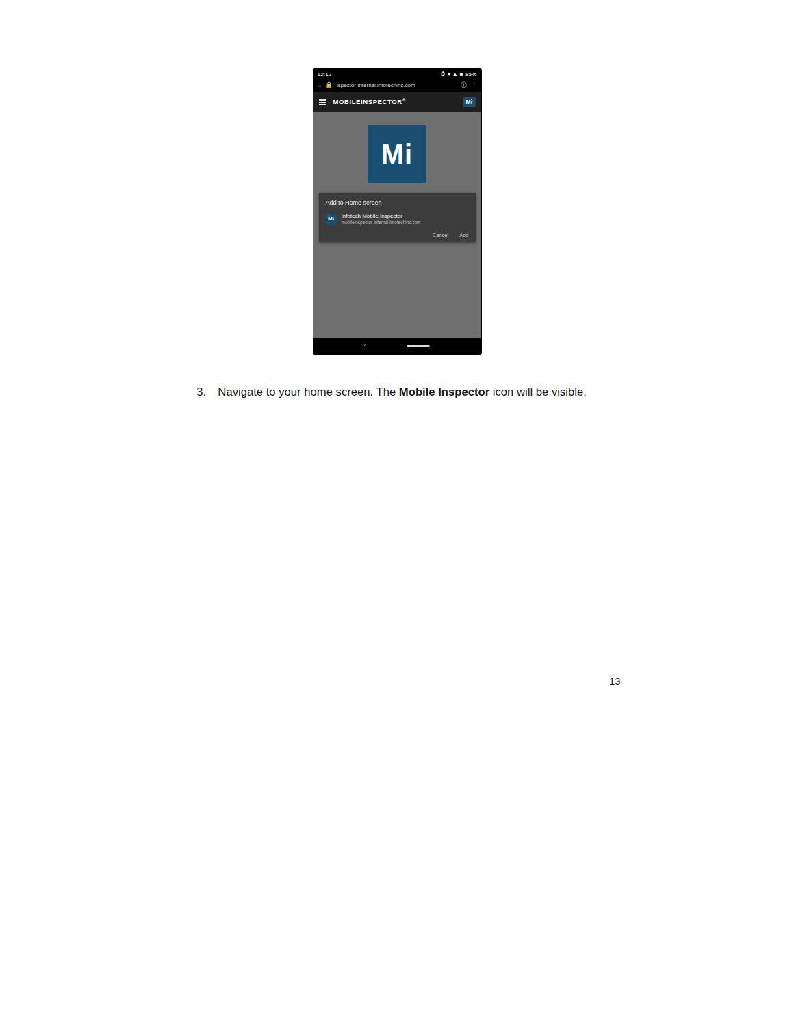12:12 ⏱ ▾ ▲ ■ 85%
⌂ 🔒 ispector-internal.infotechinc.com ⓘ ⋮
MOBILEINSPECTOR®
Mi
Mi
Add to Home screen
Mi
Infotech Mobile Inspector
mobileinspector-internal.infotechinc.com
Cancel Add
‹
3. Navigate to your home screen. The Mobile Inspector icon will be visible.
13